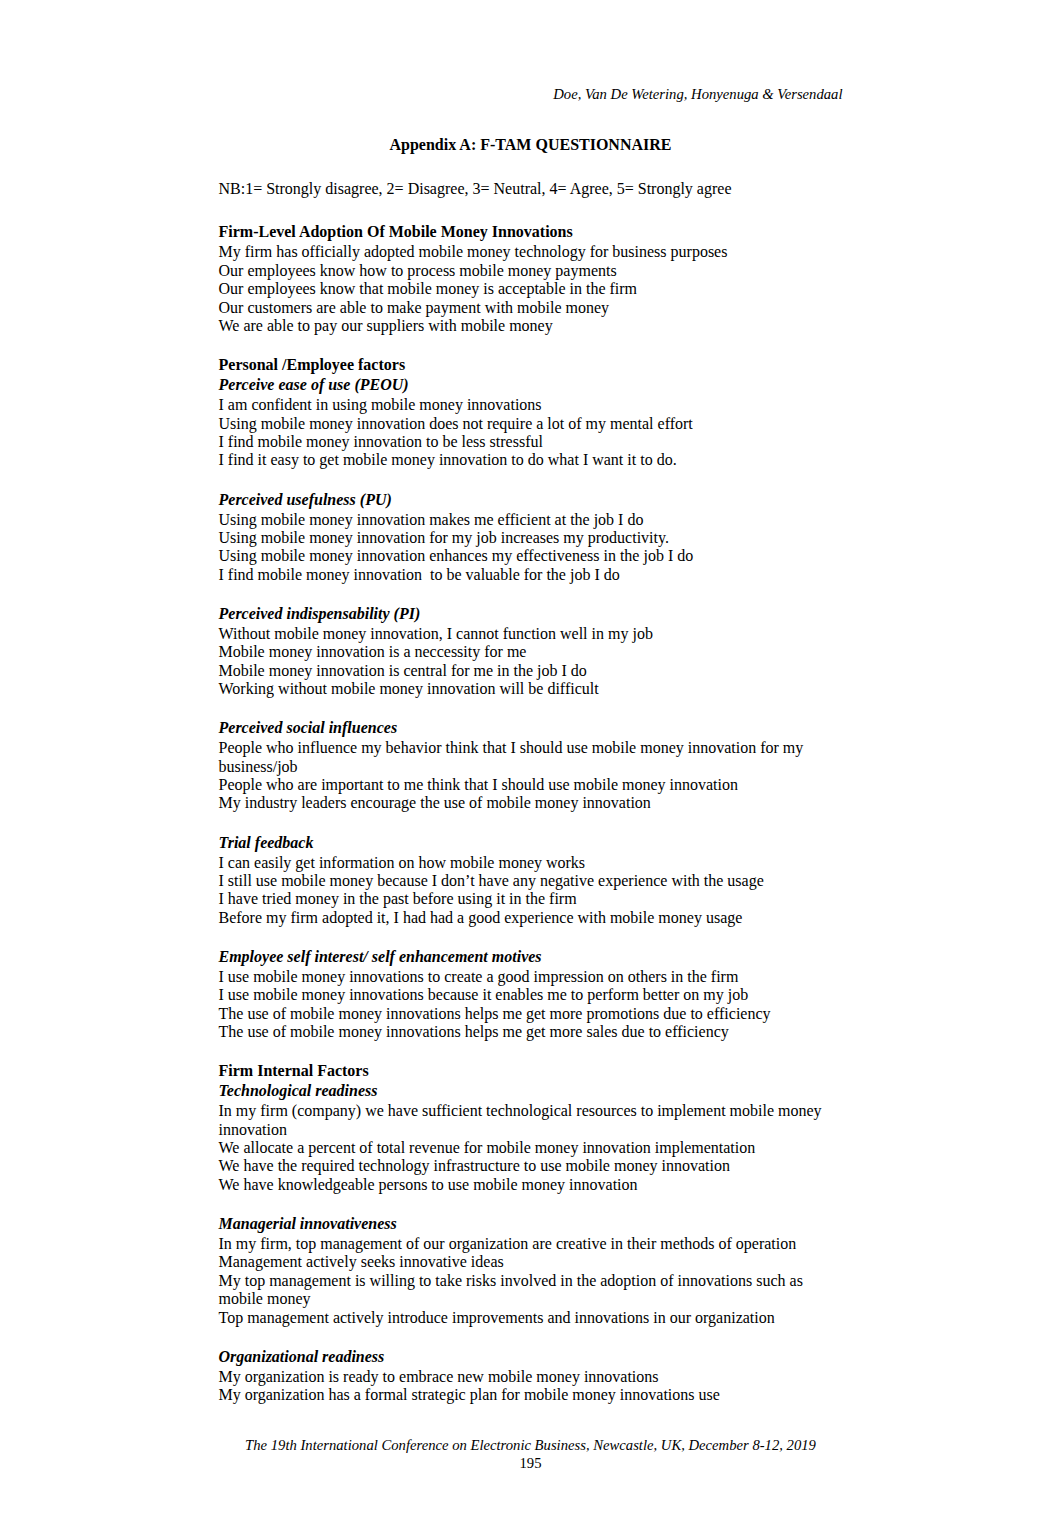Doe, Van De Wetering, Honyenuga & Versendaal
Appendix A: F-TAM QUESTIONNAIRE
NB:1= Strongly disagree, 2= Disagree, 3= Neutral, 4= Agree, 5= Strongly agree
Firm-Level Adoption Of Mobile Money Innovations
My firm has officially adopted mobile money technology for business purposes
Our employees know how to process mobile money payments
Our employees know that mobile money is acceptable in the firm
Our customers are able to make payment with mobile money
We are able to pay our suppliers with mobile money
Personal /Employee factors
Perceive ease of use (PEOU)
I am confident in using mobile money innovations
Using mobile money innovation does not require a lot of my mental effort
I find mobile money innovation to be less stressful
I find it easy to get mobile money innovation to do what I want it to do.
Perceived usefulness (PU)
Using mobile money innovation makes me efficient at the job I do
Using mobile money innovation for my job increases my productivity.
Using mobile money innovation enhances my effectiveness in the job I do
I find mobile money innovation to be valuable for the job I do
Perceived indispensability (PI)
Without mobile money innovation, I cannot function well in my job
Mobile money innovation is a neccessity for me
Mobile money innovation is central for me in the job I do
Working without mobile money innovation will be difficult
Perceived social influences
People who influence my behavior think that I should use mobile money innovation for my business/job
People who are important to me think that I should use mobile money innovation
My industry leaders encourage the use of mobile money innovation
Trial feedback
I can easily get information on how mobile money works
I still use mobile money because I don’t have any negative experience with the usage
I have tried money in the past before using it in the firm
Before my firm adopted it, I had had a good experience with mobile money usage
Employee self interest/ self enhancement motives
I use mobile money innovations to create a good impression on others in the firm
I use mobile money innovations because it enables me to perform better on my job
The use of mobile money innovations helps me get more promotions due to efficiency
The use of mobile money innovations helps me get more sales due to efficiency
Firm Internal Factors
Technological readiness
In my firm (company) we have sufficient technological resources to implement mobile money innovation
We allocate a percent of total revenue for mobile money innovation implementation
We have the required technology infrastructure to use mobile money innovation
We have knowledgeable persons to use mobile money innovation
Managerial innovativeness
In my firm, top management of our organization are creative in their methods of operation
Management actively seeks innovative ideas
My top management is willing to take risks involved in the adoption of innovations such as mobile money
Top management actively introduce improvements and innovations in our organization
Organizational readiness
My organization is ready to embrace new mobile money innovations
My organization has a formal strategic plan for mobile money innovations use
The 19th International Conference on Electronic Business, Newcastle, UK, December 8-12, 2019
195